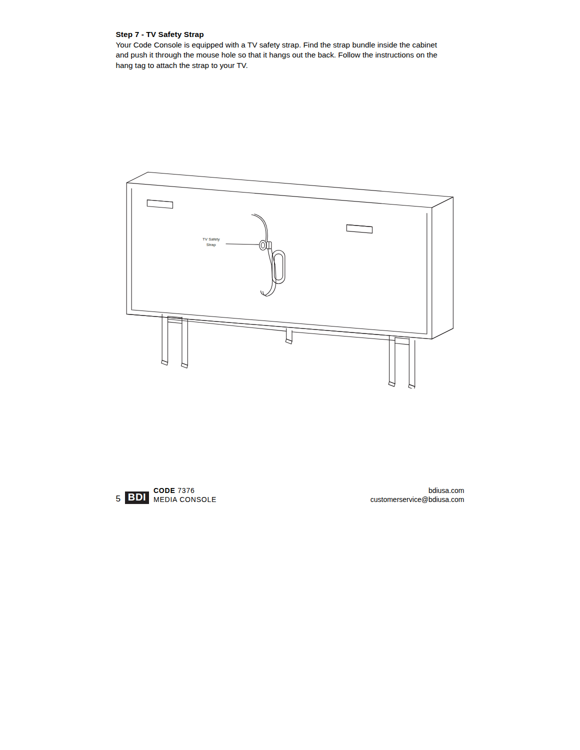Step 7 - TV Safety Strap
Your Code Console is equipped with a TV safety strap. Find the strap bundle inside the cabinet and push it through the mouse hole so that it hangs out the back. Follow the instructions on the hang tag to attach the strap to your TV.
TV Safety Strap
5 BDI CODE 7376
MEDIA CONSOLE
bdiusa.com
customerservice@bdiusa.com